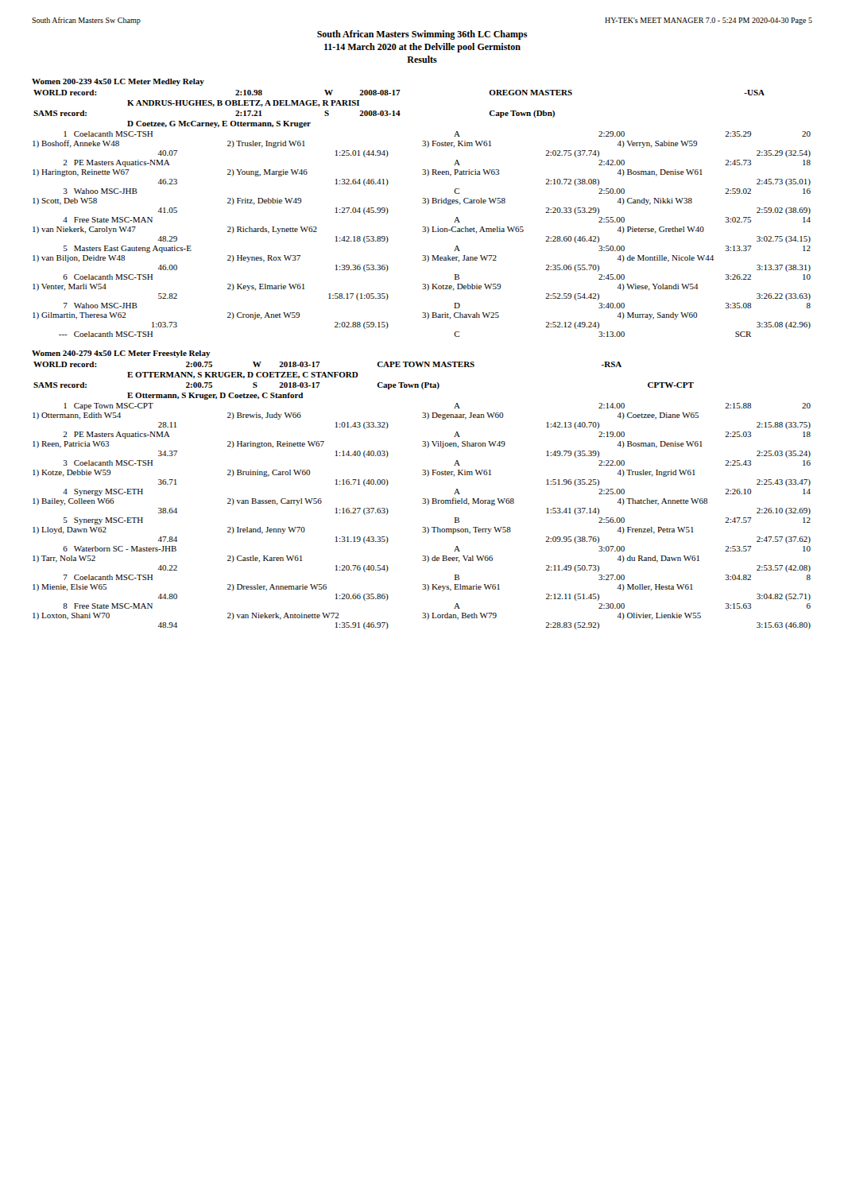South African Masters Sw Champ
HY-TEK's MEET MANAGER 7.0 - 5:24 PM 2020-04-30 Page 5
South African Masters Swimming 36th LC Champs
11-14 March 2020 at the Delville pool Germiston
Results
Women 200-239 4x50 LC Meter Medley Relay
| WORLD record: | 2:10.98 | W | 2008-08-17 | OREGON MASTERS | -USA |
| K ANDRUS-HUGHES, B OBLETZ, A DELMAGE, R PARISI |
| SAMS record: | 2:17.21 | S | 2008-03-14 | Cape Town (Dbn) | |
| D Coetzee, G McCarney, E Ottermann, S Kruger |
| 1 | Coelacanth MSC-TSH | A | 2:29.00 | 2:35.29 | 20 |
| 1) Boshoff, Anneke W48 | 2) Trusler, Ingrid W61 | 3) Foster, Kim W61 | 4) Verryn, Sabine W59 |
| 40.07 | 1:25.01 (44.94) | 2:02.75 (37.74) | 2:35.29 (32.54) |
| 2 | PE Masters Aquatics-NMA | A | 2:42.00 | 2:45.73 | 18 |
| 1) Harington, Reinette W67 | 2) Young, Margie W46 | 3) Reen, Patricia W63 | 4) Bosman, Denise W61 |
| 46.23 | 1:32.64 (46.41) | 2:10.72 (38.08) | 2:45.73 (35.01) |
| 3 | Wahoo MSC-JHB | C | 2:50.00 | 2:59.02 | 16 |
| 1) Scott, Deb W58 | 2) Fritz, Debbie W49 | 3) Bridges, Carole W58 | 4) Candy, Nikki W38 |
| 41.05 | 1:27.04 (45.99) | 2:20.33 (53.29) | 2:59.02 (38.69) |
| 4 | Free State MSC-MAN | A | 2:55.00 | 3:02.75 | 14 |
| 1) van Niekerk, Carolyn W47 | 2) Richards, Lynette W62 | 3) Lion-Cachet, Amelia W65 | 4) Pieterse, Grethel W40 |
| 48.29 | 1:42.18 (53.89) | 2:28.60 (46.42) | 3:02.75 (34.15) |
| 5 | Masters East Gauteng Aquatics-E | A | 3:50.00 | 3:13.37 | 12 |
| 1) van Biljon, Deidre W48 | 2) Heynes, Rox W37 | 3) Meaker, Jane W72 | 4) de Montille, Nicole W44 |
| 46.00 | 1:39.36 (53.36) | 2:35.06 (55.70) | 3:13.37 (38.31) |
| 6 | Coelacanth MSC-TSH | B | 2:45.00 | 3:26.22 | 10 |
| 1) Venter, Marli W54 | 2) Keys, Elmarie W61 | 3) Kotze, Debbie W59 | 4) Wiese, Yolandi W54 |
| 52.82 | 1:58.17 (1:05.35) | 2:52.59 (54.42) | 3:26.22 (33.63) |
| 7 | Wahoo MSC-JHB | D | 3:40.00 | 3:35.08 | 8 |
| 1) Gilmartin, Theresa W62 | 2) Cronje, Anet W59 | 3) Barit, Chavah W25 | 4) Murray, Sandy W60 |
| 1:03.73 | 2:02.88 (59.15) | 2:52.12 (49.24) | 3:35.08 (42.96) |
| --- | Coelacanth MSC-TSH | C | 3:13.00 | SCR | |
Women 240-279 4x50 LC Meter Freestyle Relay
| WORLD record: | 2:00.75 | W | 2018-03-17 | CAPE TOWN MASTERS | -RSA |
| E OTTERMANN, S KRUGER, D COETZEE, C STANFORD |
| SAMS record: | 2:00.75 | S | 2018-03-17 | Cape Town (Pta) | CPTW-CPT |
| E Ottermann, S Kruger, D Coetzee, C Stanford |
| 1 | Cape Town MSC-CPT | A | 2:14.00 | 2:15.88 | 20 |
| 1) Ottermann, Edith W54 | 2) Brewis, Judy W66 | 3) Degenaar, Jean W60 | 4) Coetzee, Diane W65 |
| 28.11 | 1:01.43 (33.32) | 1:42.13 (40.70) | 2:15.88 (33.75) |
| 2 | PE Masters Aquatics-NMA | A | 2:19.00 | 2:25.03 | 18 |
| 1) Reen, Patricia W63 | 2) Harington, Reinette W67 | 3) Viljoen, Sharon W49 | 4) Bosman, Denise W61 |
| 34.37 | 1:14.40 (40.03) | 1:49.79 (35.39) | 2:25.03 (35.24) |
| 3 | Coelacanth MSC-TSH | A | 2:22.00 | 2:25.43 | 16 |
| 1) Kotze, Debbie W59 | 2) Bruining, Carol W60 | 3) Foster, Kim W61 | 4) Trusler, Ingrid W61 |
| 36.71 | 1:16.71 (40.00) | 1:51.96 (35.25) | 2:25.43 (33.47) |
| 4 | Synergy MSC-ETH | A | 2:25.00 | 2:26.10 | 14 |
| 1) Bailey, Colleen W66 | 2) van Bassen, Carryl W56 | 3) Bromfield, Morag W68 | 4) Thatcher, Annette W68 |
| 38.64 | 1:16.27 (37.63) | 1:53.41 (37.14) | 2:26.10 (32.69) |
| 5 | Synergy MSC-ETH | B | 2:56.00 | 2:47.57 | 12 |
| 1) Lloyd, Dawn W62 | 2) Ireland, Jenny W70 | 3) Thompson, Terry W58 | 4) Frenzel, Petra W51 |
| 47.84 | 1:31.19 (43.35) | 2:09.95 (38.76) | 2:47.57 (37.62) |
| 6 | Waterborn SC - Masters-JHB | A | 3:07.00 | 2:53.57 | 10 |
| 1) Tarr, Nola W52 | 2) Castle, Karen W61 | 3) de Beer, Val W66 | 4) du Rand, Dawn W61 |
| 40.22 | 1:20.76 (40.54) | 2:11.49 (50.73) | 2:53.57 (42.08) |
| 7 | Coelacanth MSC-TSH | B | 3:27.00 | 3:04.82 | 8 |
| 1) Mienie, Elsie W65 | 2) Dressler, Annemarie W56 | 3) Keys, Elmarie W61 | 4) Moller, Hesta W61 |
| 44.80 | 1:20.66 (35.86) | 2:12.11 (51.45) | 3:04.82 (52.71) |
| 8 | Free State MSC-MAN | A | 2:30.00 | 3:15.63 | 6 |
| 1) Loxton, Shani W70 | 2) van Niekerk, Antoinette W72 | 3) Lordan, Beth W79 | 4) Olivier, Lienkie W55 |
| 48.94 | 1:35.91 (46.97) | 2:28.83 (52.92) | 3:15.63 (46.80) |